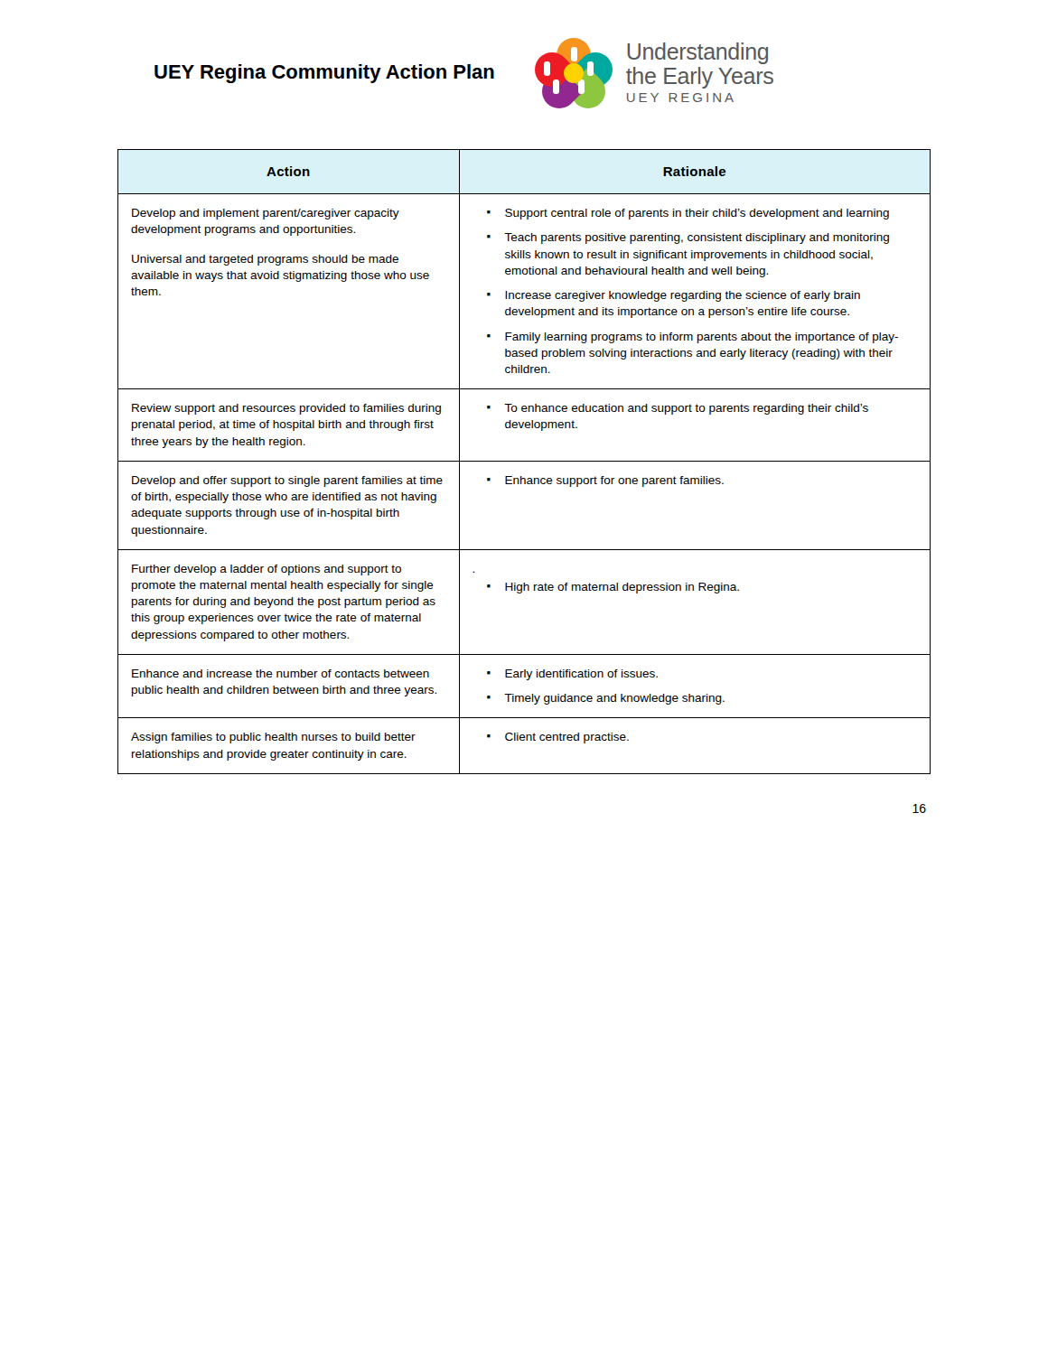UEY Regina Community Action Plan
Understanding
the Early Years
UEY REGINA
| Action | Rationale |
| --- | --- |
| Develop and implement parent/caregiver capacity development programs and opportunities. Universal and targeted programs should be made available in ways that avoid stigmatizing those who use them. | Support central role of parents in their child’s development and learning Teach parents positive parenting, consistent disciplinary and monitoring skills known to result in significant improvements in childhood social, emotional and behavioural health and well being. Increase caregiver knowledge regarding the science of early brain development and its importance on a person’s entire life course. Family learning programs to inform parents about the importance of play-based problem solving interactions and early literacy (reading) with their children. |
| Review support and resources provided to families during prenatal period, at time of hospital birth and through first three years by the health region. | To enhance education and support to parents regarding their child’s development. |
| Develop and offer support to single parent families at time of birth, especially those who are identified as not having adequate supports through use of in-hospital birth questionnaire. | Enhance support for one parent families. |
| Further develop a ladder of options and support to promote the maternal mental health especially for single parents for during and beyond the post partum period as this group experiences over twice the rate of maternal depressions compared to other mothers. | . High rate of maternal depression in Regina. |
| Enhance and increase the number of contacts between public health and children between birth and three years. | Early identification of issues. Timely guidance and knowledge sharing. |
| Assign families to public health nurses to build better relationships and provide greater continuity in care. | Client centred practise. |
16